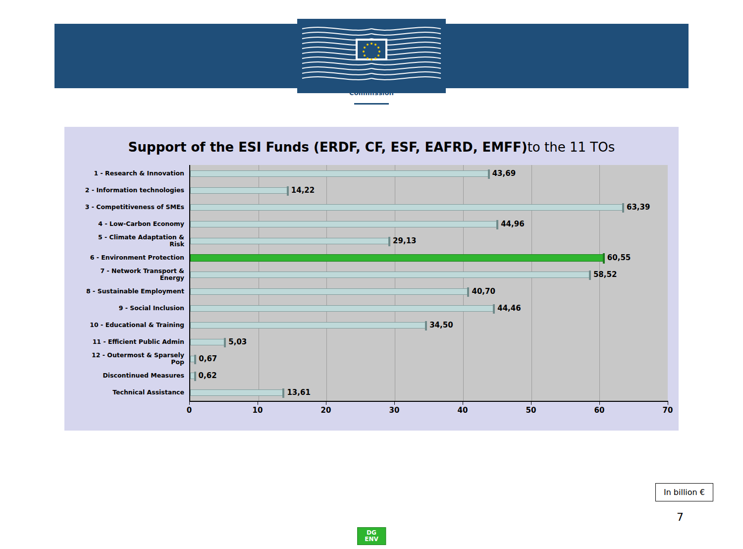European
Commission
Support of the ESI Funds (ERDF, CF, ESF, EAFRD, EMFF) to the 11 TOs
1 - Research & Innovation
2 - Information technologies
3 - Competitiveness of SMEs
4 - Low-Carbon Economy
5 - Climate Adaptation &
Risk
6 - Environment Protection
7 - Network Transport &
Energy
8 - Sustainable Employment
9 - Social Inclusion
10 - Educational & Training
11 - Efficient Public Admin
12 - Outermost & Sparsely
Pop
Discontinued Measures
Technical Assistance
43,69
14,22
63,39
44,96
29,13
60,55
58,52
40,70
44,46
34,50
5,03
0,67
0,62
13,61
0
10
20
30
40
50
60
70
In billion €
7
DG
ENV